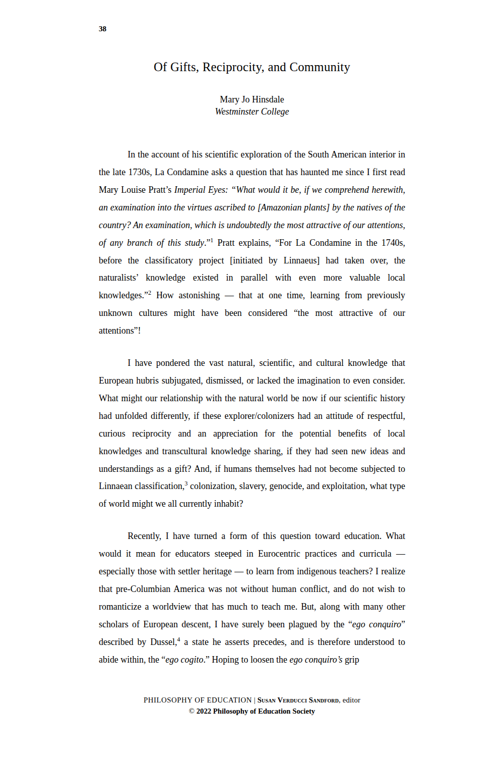38
Of Gifts, Reciprocity, and Community
Mary Jo Hinsdale
Westminster College
In the account of his scientific exploration of the South American interior in the late 1730s, La Condamine asks a question that has haunted me since I first read Mary Louise Pratt’s Imperial Eyes: “What would it be, if we comprehend herewith, an examination into the virtues ascribed to [Amazonian plants] by the natives of the country? An examination, which is undoubtedly the most attractive of our attentions, of any branch of this study.”1 Pratt explains, “For La Condamine in the 1740s, before the classificatory project [initiated by Linnaeus] had taken over, the naturalists’ knowledge existed in parallel with even more valuable local knowledges.”2 How astonishing — that at one time, learning from previously unknown cultures might have been considered “the most attractive of our attentions”!
I have pondered the vast natural, scientific, and cultural knowledge that European hubris subjugated, dismissed, or lacked the imagination to even consider. What might our relationship with the natural world be now if our scientific history had unfolded differently, if these explorer/colonizers had an attitude of respectful, curious reciprocity and an appreciation for the potential benefits of local knowledges and transcultural knowledge sharing, if they had seen new ideas and understandings as a gift? And, if humans themselves had not become subjected to Linnaean classification,3 colonization, slavery, genocide, and exploitation, what type of world might we all currently inhabit?
Recently, I have turned a form of this question toward education. What would it mean for educators steeped in Eurocentric practices and curricula — especially those with settler heritage — to learn from indigenous teachers? I realize that pre-Columbian America was not without human conflict, and do not wish to romanticize a worldview that has much to teach me. But, along with many other scholars of European descent, I have surely been plagued by the “ego conquiro” described by Dussel,4 a state he asserts precedes, and is therefore understood to abide within, the “ego cogito.” Hoping to loosen the ego conquiro’s grip
PHILOSOPHY OF EDUCATION | Susan Verducci Sandford, editor
© 2022 Philosophy of Education Society